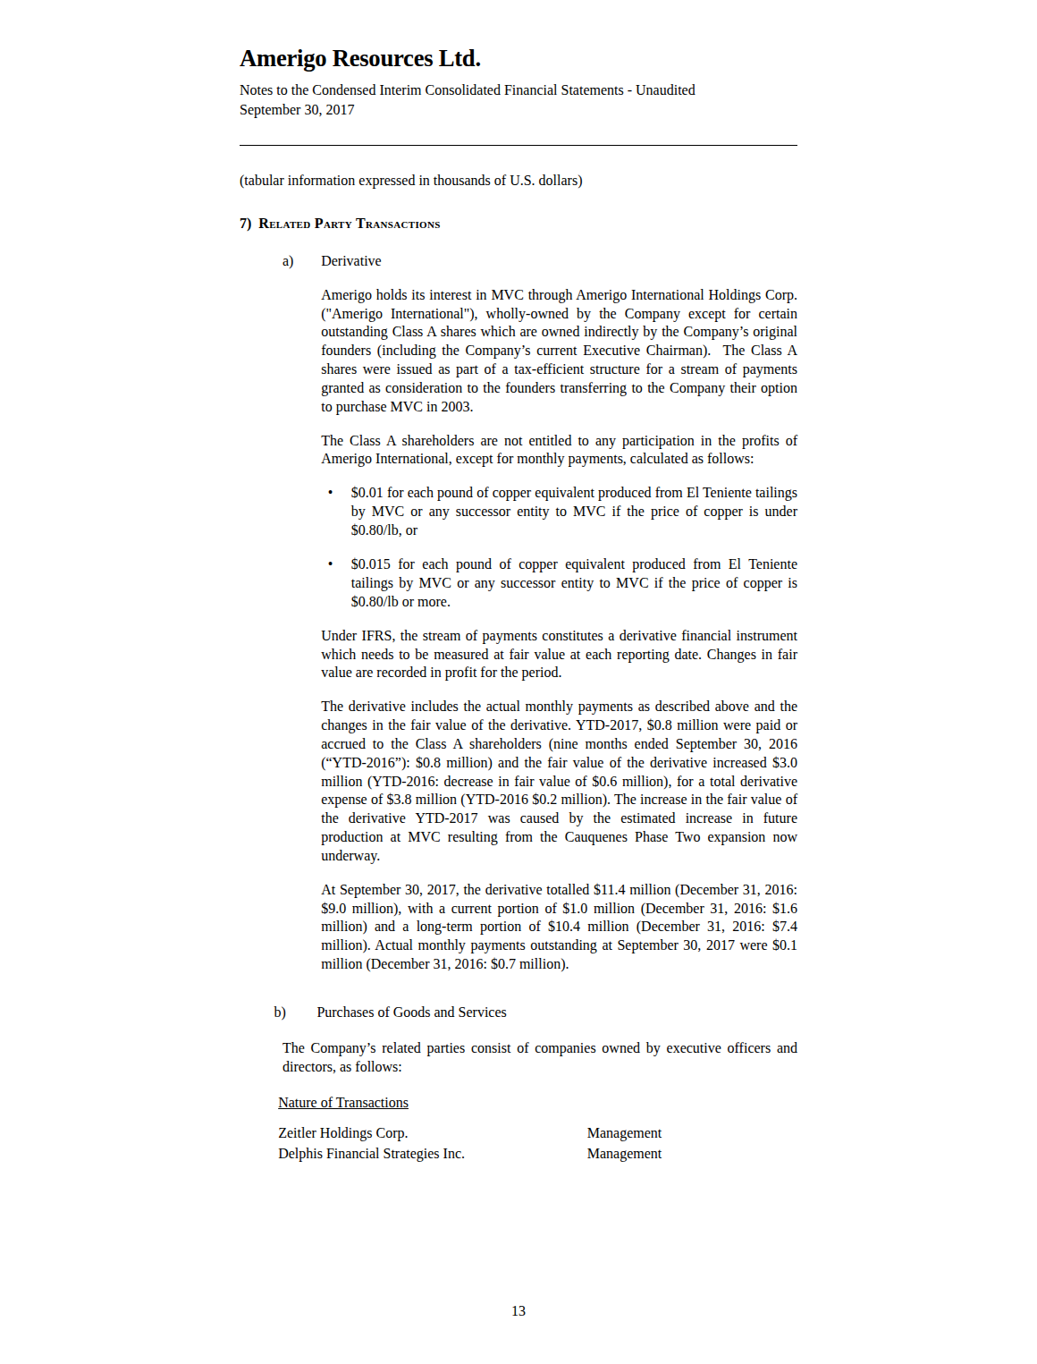Amerigo Resources Ltd.
Notes to the Condensed Interim Consolidated Financial Statements - Unaudited
September 30, 2017
(tabular information expressed in thousands of U.S. dollars)
7) Related Party Transactions
a)
Derivative
Amerigo holds its interest in MVC through Amerigo International Holdings Corp. ("Amerigo International"), wholly-owned by the Company except for certain outstanding Class A shares which are owned indirectly by the Company’s original founders (including the Company’s current Executive Chairman). The Class A shares were issued as part of a tax-efficient structure for a stream of payments granted as consideration to the founders transferring to the Company their option to purchase MVC in 2003.
The Class A shareholders are not entitled to any participation in the profits of Amerigo International, except for monthly payments, calculated as follows:
$0.01 for each pound of copper equivalent produced from El Teniente tailings by MVC or any successor entity to MVC if the price of copper is under $0.80/lb, or
$0.015 for each pound of copper equivalent produced from El Teniente tailings by MVC or any successor entity to MVC if the price of copper is $0.80/lb or more.
Under IFRS, the stream of payments constitutes a derivative financial instrument which needs to be measured at fair value at each reporting date. Changes in fair value are recorded in profit for the period.
The derivative includes the actual monthly payments as described above and the changes in the fair value of the derivative. YTD-2017, $0.8 million were paid or accrued to the Class A shareholders (nine months ended September 30, 2016 (“YTD-2016”): $0.8 million) and the fair value of the derivative increased $3.0 million (YTD-2016: decrease in fair value of $0.6 million), for a total derivative expense of $3.8 million (YTD-2016 $0.2 million). The increase in the fair value of the derivative YTD-2017 was caused by the estimated increase in future production at MVC resulting from the Cauquenes Phase Two expansion now underway.
At September 30, 2017, the derivative totalled $11.4 million (December 31, 2016: $9.0 million), with a current portion of $1.0 million (December 31, 2016: $1.6 million) and a long-term portion of $10.4 million (December 31, 2016: $7.4 million). Actual monthly payments outstanding at September 30, 2017 were $0.1 million (December 31, 2016: $0.7 million).
b)
Purchases of Goods and Services
The Company’s related parties consist of companies owned by executive officers and directors, as follows:
Nature of Transactions
| Zeitler Holdings Corp. | Management |
| Delphis Financial Strategies Inc. | Management |
13